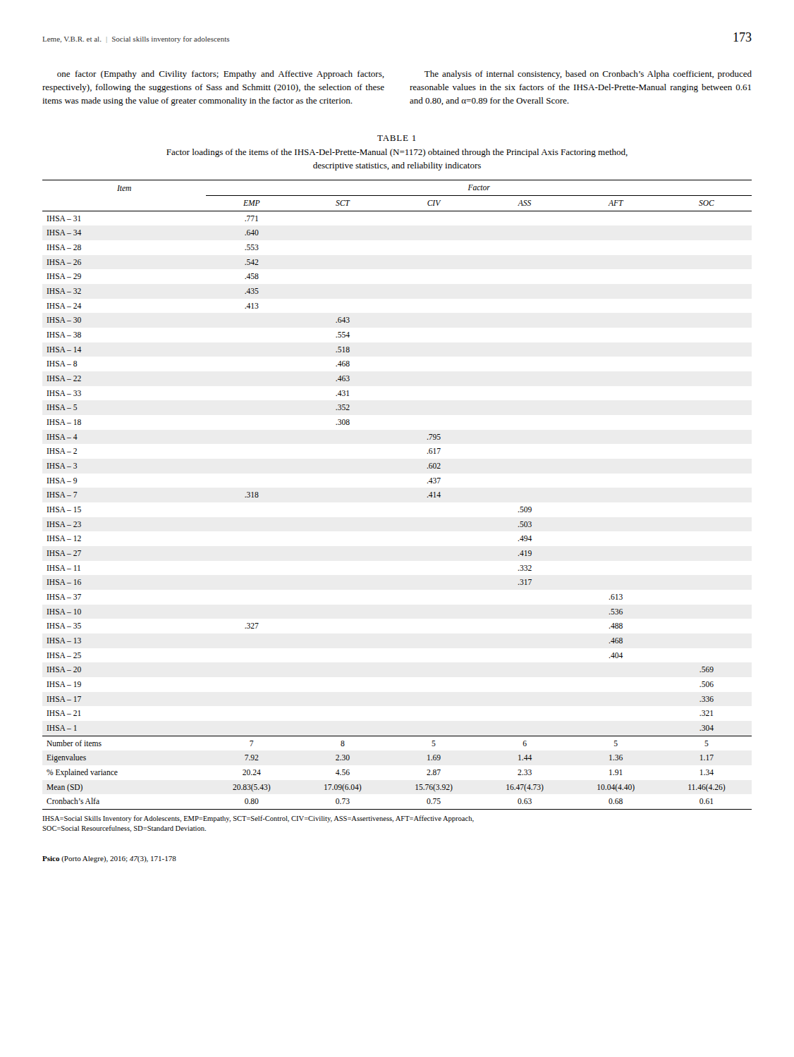Leme, V.B.R. et al.|Social skills inventory for adolescents
173
one factor (Empathy and Civility factors; Empathy and Affective Approach factors, respectively), following the suggestions of Sass and Schmitt (2010), the selection of these items was made using the value of greater commonality in the factor as the criterion.
The analysis of internal consistency, based on Cronbach’s Alpha coefficient, produced reasonable values in the six factors of the IHSA-Del-Prette-Manual ranging between 0.61 and 0.80, and α=0.89 for the Overall Score.
TABLE 1 Factor loadings of the items of the IHSA-Del-Prette-Manual (N=1172) obtained through the Principal Axis Factoring method,
descriptive statistics, and reliability indicators
| Item | Factor |
| --- | --- |
| | EMP | SCT | CIV | ASS | AFT | SOC |
| IHSA – 31 | .771 | | | | | |
| IHSA – 34 | .640 | | | | | |
| IHSA – 28 | .553 | | | | | |
| IHSA – 26 | .542 | | | | | |
| IHSA – 29 | .458 | | | | | |
| IHSA – 32 | .435 | | | | | |
| IHSA – 24 | .413 | | | | | |
| IHSA – 30 | | .643 | | | | |
| IHSA – 38 | | .554 | | | | |
| IHSA – 14 | | .518 | | | | |
| IHSA – 8 | | .468 | | | | |
| IHSA – 22 | | .463 | | | | |
| IHSA – 33 | | .431 | | | | |
| IHSA – 5 | | .352 | | | | |
| IHSA – 18 | | .308 | | | | |
| IHSA – 4 | | | .795 | | | |
| IHSA – 2 | | | .617 | | | |
| IHSA – 3 | | | .602 | | | |
| IHSA – 9 | | | .437 | | | |
| IHSA – 7 | .318 | | .414 | | | |
| IHSA – 15 | | | | .509 | | |
| IHSA – 23 | | | | .503 | | |
| IHSA – 12 | | | | .494 | | |
| IHSA – 27 | | | | .419 | | |
| IHSA – 11 | | | | .332 | | |
| IHSA – 16 | | | | .317 | | |
| IHSA – 37 | | | | | .613 | |
| IHSA – 10 | | | | | .536 | |
| IHSA – 35 | .327 | | | | .488 | |
| IHSA – 13 | | | | | .468 | |
| IHSA – 25 | | | | | .404 | |
| IHSA – 20 | | | | | | .569 |
| IHSA – 19 | | | | | | .506 |
| IHSA – 17 | | | | | | .336 |
| IHSA – 21 | | | | | | .321 |
| IHSA – 1 | | | | | | .304 |
| Number of items | 7 | 8 | 5 | 6 | 5 | 5 |
| Eigenvalues | 7.92 | 2.30 | 1.69 | 1.44 | 1.36 | 1.17 |
| % Explained variance | 20.24 | 4.56 | 2.87 | 2.33 | 1.91 | 1.34 |
| Mean (SD) | 20.83(5.43) | 17.09(6.04) | 15.76(3.92) | 16.47(4.73) | 10.04(4.40) | 11.46(4.26) |
| Cronbach’s Alfa | 0.80 | 0.73 | 0.75 | 0.63 | 0.68 | 0.61 |
IHSA=Social Skills Inventory for Adolescents, EMP=Empathy, SCT=Self-Control, CIV=Civility, ASS=Assertiveness, AFT=Affective Approach,
SOC=Social Resourcefulness, SD=Standard Deviation.
Psico (Porto Alegre), 2016; 47(3), 171-178